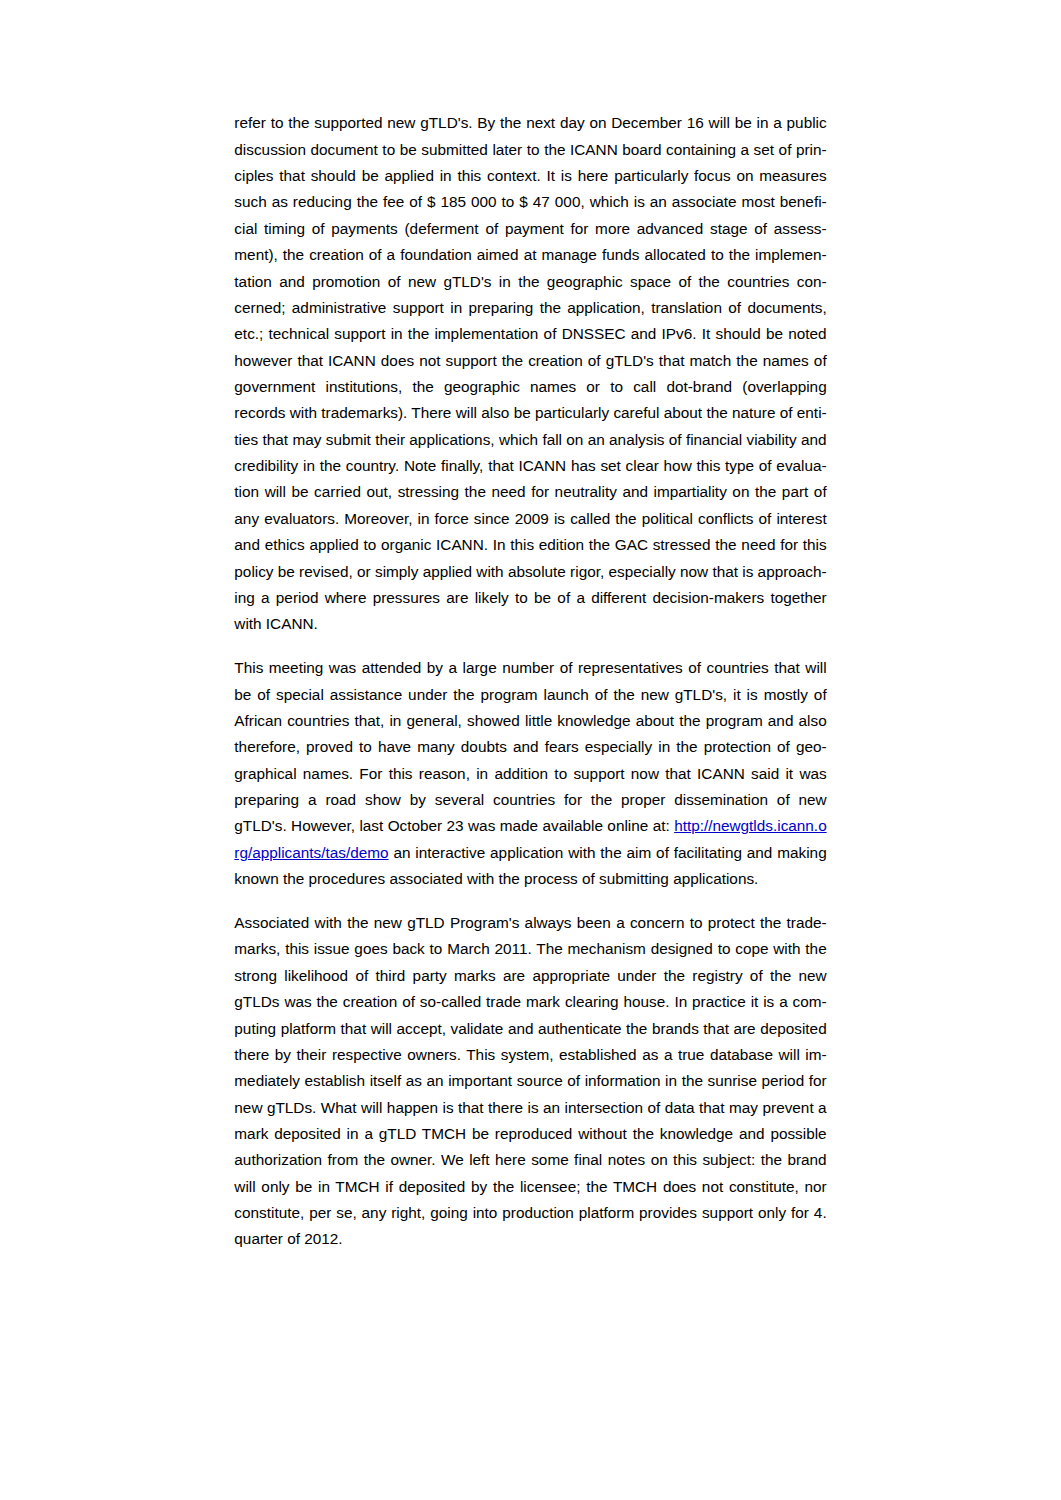refer to the supported new gTLD's. By the next day on December 16 will be in a public discussion document to be submitted later to the ICANN board containing a set of principles that should be applied in this context. It is here particularly focus on measures such as reducing the fee of $ 185 000 to $ 47 000, which is an associate most beneficial timing of payments (deferment of payment for more advanced stage of assessment), the creation of a foundation aimed at manage funds allocated to the implementation and promotion of new gTLD's in the geographic space of the countries concerned; administrative support in preparing the application, translation of documents, etc.; technical support in the implementation of DNSSEC and IPv6. It should be noted however that ICANN does not support the creation of gTLD's that match the names of government institutions, the geographic names or to call dot-brand (overlapping records with trademarks). There will also be particularly careful about the nature of entities that may submit their applications, which fall on an analysis of financial viability and credibility in the country. Note finally, that ICANN has set clear how this type of evaluation will be carried out, stressing the need for neutrality and impartiality on the part of any evaluators. Moreover, in force since 2009 is called the political conflicts of interest and ethics applied to organic ICANN. In this edition the GAC stressed the need for this policy be revised, or simply applied with absolute rigor, especially now that is approaching a period where pressures are likely to be of a different decision-makers together with ICANN.
This meeting was attended by a large number of representatives of countries that will be of special assistance under the program launch of the new gTLD's, it is mostly of African countries that, in general, showed little knowledge about the program and also therefore, proved to have many doubts and fears especially in the protection of geographical names. For this reason, in addition to support now that ICANN said it was preparing a road show by several countries for the proper dissemination of new gTLD's. However, last October 23 was made available online at: http://newgtlds.icann.org/applicants/tas/demo an interactive application with the aim of facilitating and making known the procedures associated with the process of submitting applications.
Associated with the new gTLD Program's always been a concern to protect the trademarks, this issue goes back to March 2011. The mechanism designed to cope with the strong likelihood of third party marks are appropriate under the registry of the new gTLDs was the creation of so-called trade mark clearing house. In practice it is a computing platform that will accept, validate and authenticate the brands that are deposited there by their respective owners. This system, established as a true database will immediately establish itself as an important source of information in the sunrise period for new gTLDs. What will happen is that there is an intersection of data that may prevent a mark deposited in a gTLD TMCH be reproduced without the knowledge and possible authorization from the owner. We left here some final notes on this subject: the brand will only be in TMCH if deposited by the licensee; the TMCH does not constitute, nor constitute, per se, any right, going into production platform provides support only for 4. quarter of 2012.